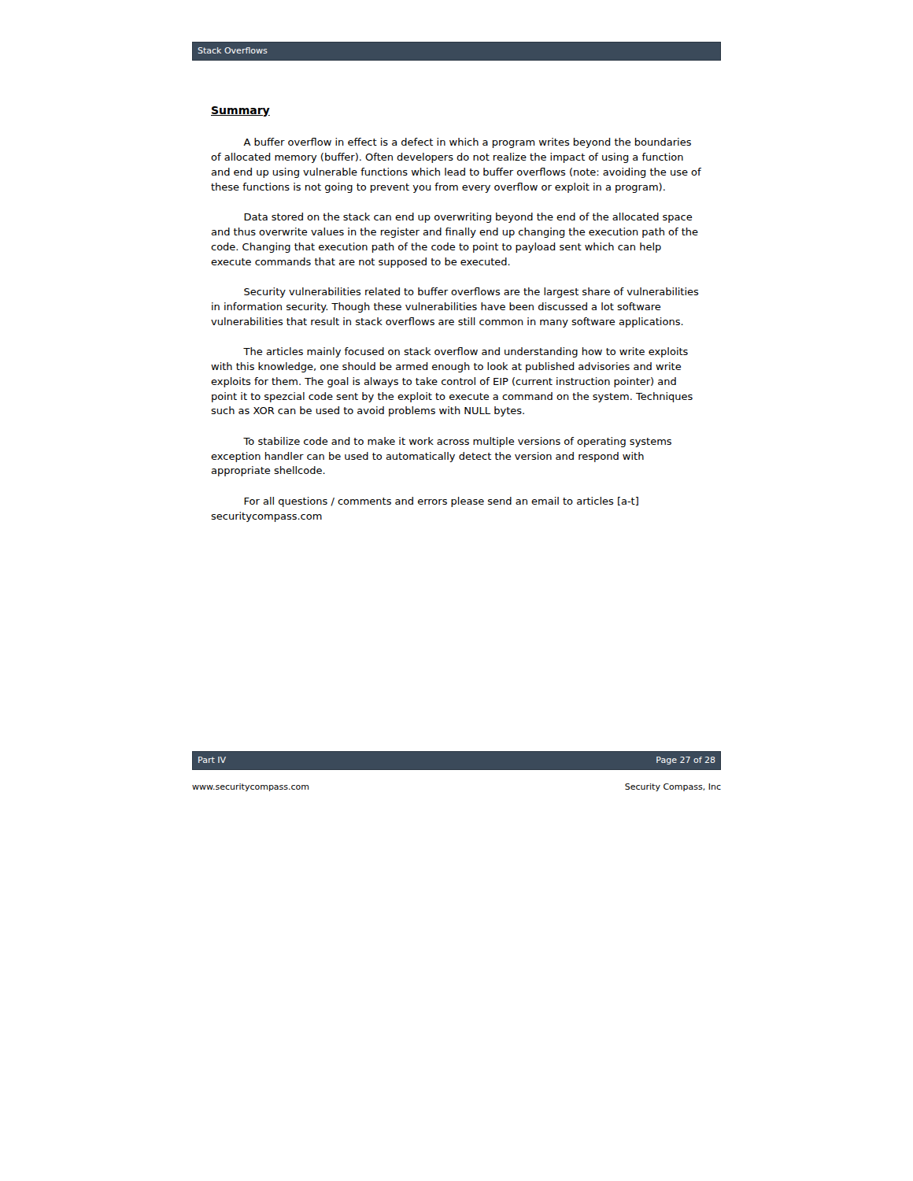Stack Overflows
Summary
A buffer overflow in effect is a defect in which a program writes beyond the boundaries of allocated memory (buffer). Often developers do not realize the impact of using a function and end up using vulnerable functions which lead to buffer overflows (note: avoiding the use of these functions is not going to prevent you from every overflow or exploit in a program).
Data stored on the stack can end up overwriting beyond the end of the allocated space and thus overwrite values in the register and finally end up changing the execution path of the code. Changing that execution path of the code to point to payload sent which can help execute commands that are not supposed to be executed.
Security vulnerabilities related to buffer overflows are the largest share of vulnerabilities in information security. Though these vulnerabilities have been discussed a lot software vulnerabilities that result in stack overflows are still common in many software applications.
The articles mainly focused on stack overflow and understanding how to write exploits with this knowledge, one should be armed enough to look at published advisories and write exploits for them. The goal is always to take control of EIP (current instruction pointer) and point it to spezcial code sent by the exploit to execute a command on the system. Techniques such as XOR can be used to avoid problems with NULL bytes.
To stabilize code and to make it work across multiple versions of operating systems exception handler can be used to automatically detect the version and respond with appropriate shellcode.
For all questions / comments and errors please send an email to articles [a-t] securitycompass.com
Part IV Page 27 of 28
www.securitycompass.com Security Compass, Inc